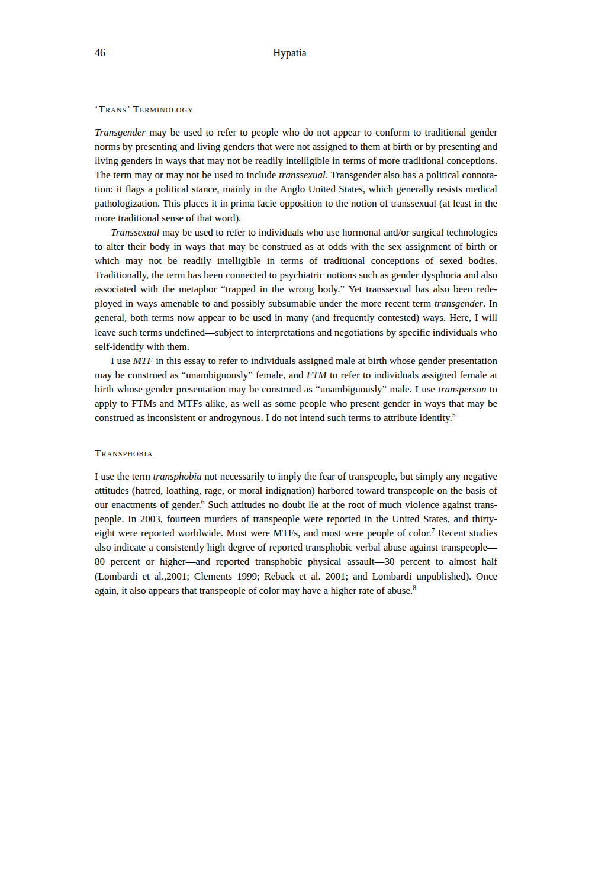46 Hypatia
‘Trans’ Terminology
Transgender may be used to refer to people who do not appear to conform to traditional gender norms by presenting and living genders that were not assigned to them at birth or by presenting and living genders in ways that may not be readily intelligible in terms of more traditional conceptions. The term may or may not be used to include transsexual. Transgender also has a political connotation: it flags a political stance, mainly in the Anglo United States, which generally resists medical pathologization. This places it in prima facie opposition to the notion of transsexual (at least in the more traditional sense of that word).
Transsexual may be used to refer to individuals who use hormonal and/or surgical technologies to alter their body in ways that may be construed as at odds with the sex assignment of birth or which may not be readily intelligible in terms of traditional conceptions of sexed bodies. Traditionally, the term has been connected to psychiatric notions such as gender dysphoria and also associated with the metaphor “trapped in the wrong body.” Yet transsexual has also been redeployed in ways amenable to and possibly subsumable under the more recent term transgender. In general, both terms now appear to be used in many (and frequently contested) ways. Here, I will leave such terms undefined—subject to interpretations and negotiations by specific individuals who self-identify with them.
I use MTF in this essay to refer to individuals assigned male at birth whose gender presentation may be construed as “unambiguously” female, and FTM to refer to individuals assigned female at birth whose gender presentation may be construed as “unambiguously” male. I use transperson to apply to FTMs and MTFs alike, as well as some people who present gender in ways that may be construed as inconsistent or androgynous. I do not intend such terms to attribute identity.5
Transphobia
I use the term transphobia not necessarily to imply the fear of transpeople, but simply any negative attitudes (hatred, loathing, rage, or moral indignation) harbored toward transpeople on the basis of our enactments of gender.6 Such attitudes no doubt lie at the root of much violence against transpeople. In 2003, fourteen murders of transpeople were reported in the United States, and thirty-eight were reported worldwide. Most were MTFs, and most were people of color.7 Recent studies also indicate a consistently high degree of reported transphobic verbal abuse against transpeople—80 percent or higher—and reported transphobic physical assault—30 percent to almost half (Lombardi et al.,2001; Clements 1999; Reback et al. 2001; and Lombardi unpublished). Once again, it also appears that transpeople of color may have a higher rate of abuse.8